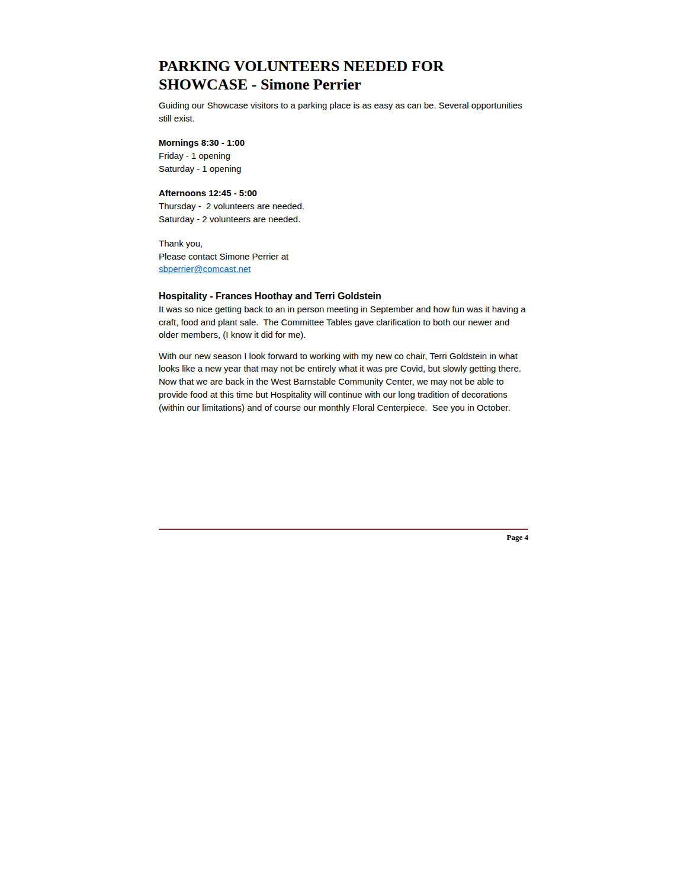PARKING VOLUNTEERS NEEDED FOR SHOWCASE - Simone Perrier
Guiding our Showcase visitors to a parking place is as easy as can be. Several opportunities still exist.
Mornings 8:30 - 1:00
Friday - 1 opening
Saturday - 1 opening
Afternoons 12:45 - 5:00
Thursday - 2 volunteers are needed.
Saturday - 2 volunteers are needed.
Thank you,
Please contact Simone Perrier at
sbperrier@comcast.net
Hospitality - Frances Hoothay and Terri Goldstein
It was so nice getting back to an in person meeting in September and how fun was it having a craft, food and plant sale. The Committee Tables gave clarification to both our newer and older members, (I know it did for me).
With our new season I look forward to working with my new co chair, Terri Goldstein in what looks like a new year that may not be entirely what it was pre Covid, but slowly getting there. Now that we are back in the West Barnstable Community Center, we may not be able to provide food at this time but Hospitality will continue with our long tradition of decorations (within our limitations) and of course our monthly Floral Centerpiece. See you in October.
Page 4